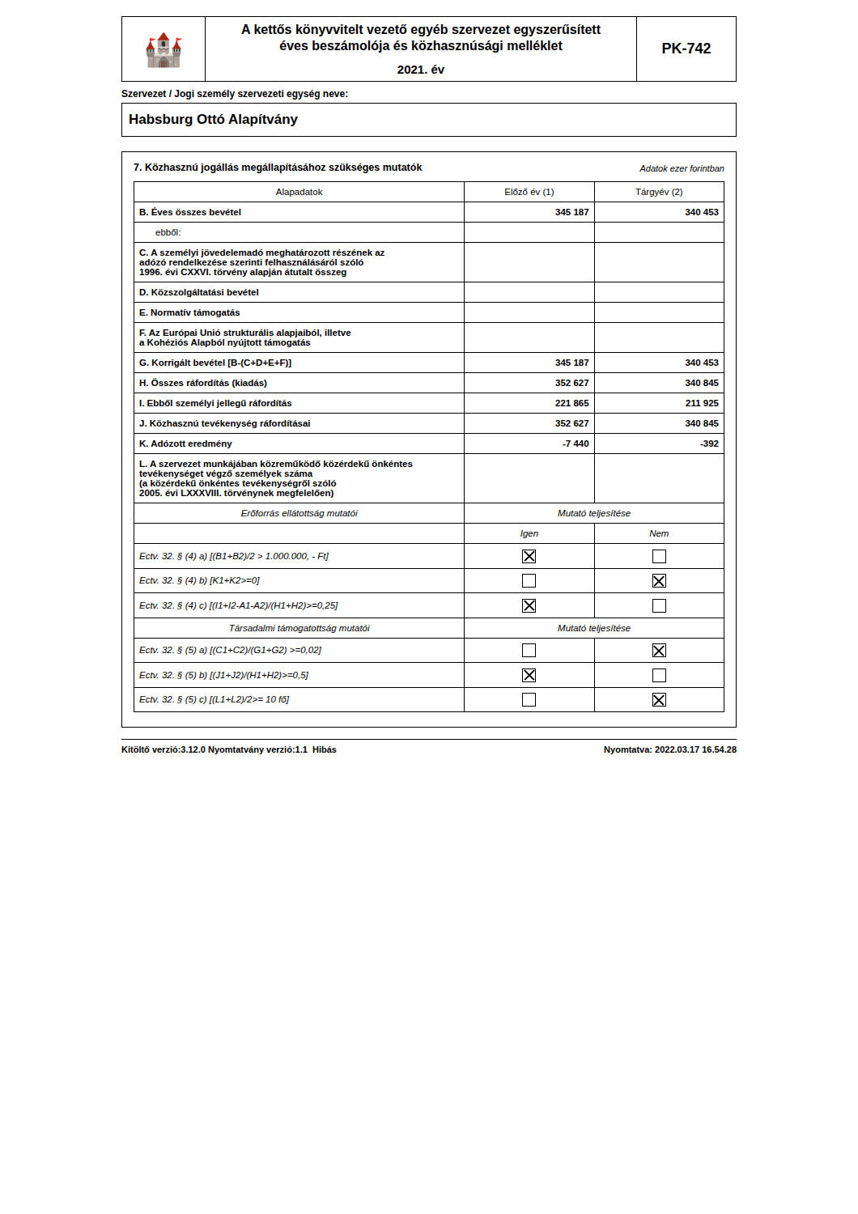| 🏰 | A kettős könyvvitelt vezető egyéb szervezet egyszerűsített éves beszámolója és közhasznúsági melléklet 2021. év | PK-742 |
Szervezet / Jogi személy szervezeti egység neve:
Habsburg Ottó Alapítvány
7. Közhasznú jogállás megállapításához szükséges mutatók
Adatok ezer forintban
| Alapadatok | Előző év (1) | Tárgyév (2) |
| --- | --- | --- |
| B. Éves összes bevétel | 345 187 | 340 453 |
| ebből: | | |
| C. A személyi jövedelemadó meghatározott részének az adózó rendelkezése szerinti felhasználásáról szóló 1996. évi CXXVI. törvény alapján átutalt összeg | | |
| D. Közszolgáltatási bevétel | | |
| E. Normatív támogatás | | |
| F. Az Európai Unió strukturális alapjaiból, illetve a Kohéziós Alapból nyújtott támogatás | | |
| G. Korrigált bevétel [B-(C+D+E+F)] | 345 187 | 340 453 |
| H. Összes ráfordítás (kiadás) | 352 627 | 340 845 |
| I. Ebből személyi jellegű ráfordítás | 221 865 | 211 925 |
| J. Közhasznú tevékenység ráfordításai | 352 627 | 340 845 |
| K. Adózott eredmény | -7 440 | -392 |
| L. A szervezet munkájában közreműködő közérdekű önkéntes tevékenységet végző személyek száma (a közérdekű önkéntes tevékenységről szóló 2005. évi LXXXVIII. törvénynek megfelelően) | | |
| Erőforrás ellátottság mutatói | Mutató teljesítése |
| | Igen | Nem |
| Ectv. 32. § (4) a) [(B1+B2)/2 > 1.000.000, - Ft] | | |
| Ectv. 32. § (4) b) [K1+K2>=0] | | |
| Ectv. 32. § (4) c) [(I1+I2-A1-A2)/(H1+H2)>=0,25] | | |
| Társadalmi támogatottság mutatói | Mutató teljesítése |
| Ectv. 32. § (5) a) [(C1+C2)/(G1+G2) >=0,02] | | |
| Ectv. 32. § (5) b) [(J1+J2)/(H1+H2)>=0,5] | | |
| Ectv. 32. § (5) c) [(L1+L2)/2>= 10 fő] | | |
Kitöltő verzió:3.12.0 Nyomtatvány verzió:1.1 Hibás
Nyomtatva: 2022.03.17 16.54.28